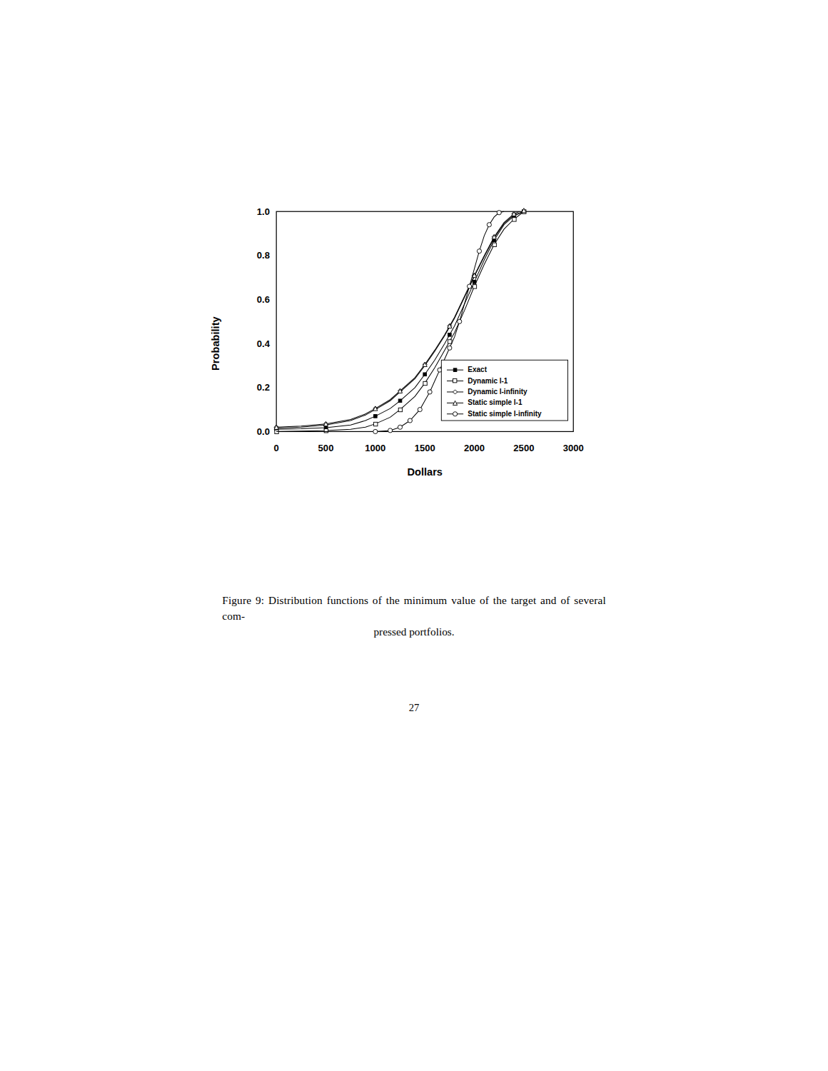Distribution functions of the minimum value of the target and of several compressed portfolios Five S-shaped cumulative distribution curves rising from near zero probability at low dollar values to probability 1.0 near 2100–2250 dollars. Curves are labeled Exact, Dynamic l-1, Dynamic l-infinity, Static simple l-1, and Static simple l-infinity. Probability Dollars 1.0 0.8 0.6 0.4 0.2 0.0 0 500 1000 1500 2000 2500 3000 Exact Dynamic l-1 Dynamic l-infinity Static simple l-1 Static simple l-infinity
Figure 9: Distribution functions of the minimum value of the target and of several com- pressed portfolios.
27